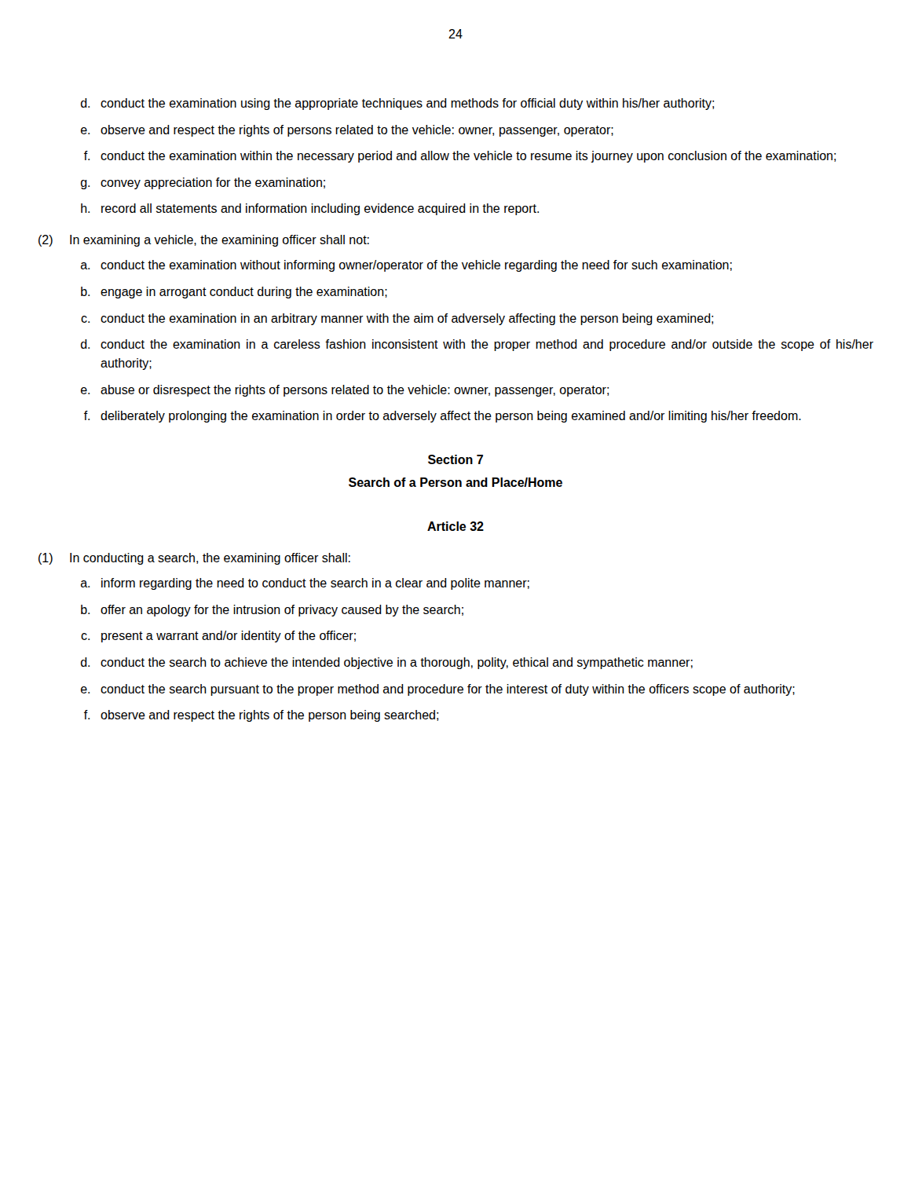24
conduct the examination using the appropriate techniques and methods for official duty within his/her authority;
observe and respect the rights of persons related to the vehicle: owner, passenger, operator;
conduct the examination within the necessary period and allow the vehicle to resume its journey upon conclusion of the examination;
convey appreciation for the examination;
record all statements and information including evidence acquired in the report.
(2)
In examining a vehicle, the examining officer shall not:
conduct the examination without informing owner/operator of the vehicle regarding the need for such examination;
engage in arrogant conduct during the examination;
conduct the examination in an arbitrary manner with the aim of adversely affecting the person being examined;
conduct the examination in a careless fashion inconsistent with the proper method and procedure and/or outside the scope of his/her authority;
abuse or disrespect the rights of persons related to the vehicle: owner, passenger, operator;
deliberately prolonging the examination in order to adversely affect the person being examined and/or limiting his/her freedom.
Section 7
Search of a Person and Place/Home
Article 32
(1)
In conducting a search, the examining officer shall:
inform regarding the need to conduct the search in a clear and polite manner;
offer an apology for the intrusion of privacy caused by the search;
present a warrant and/or identity of the officer;
conduct the search to achieve the intended objective in a thorough, polity, ethical and sympathetic manner;
conduct the search pursuant to the proper method and procedure for the interest of duty within the officers scope of authority;
observe and respect the rights of the person being searched;